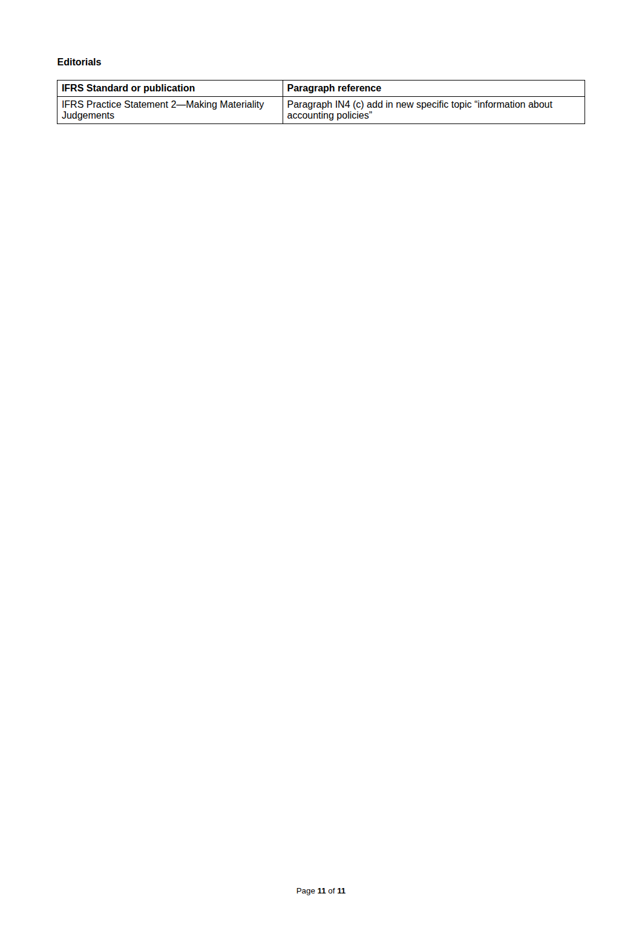Editorials
| IFRS Standard or publication | Paragraph reference |
| --- | --- |
| IFRS Practice Statement 2—Making Materiality Judgements | Paragraph IN4 (c) add in new specific topic “information about accounting policies” |
Page 11 of 11